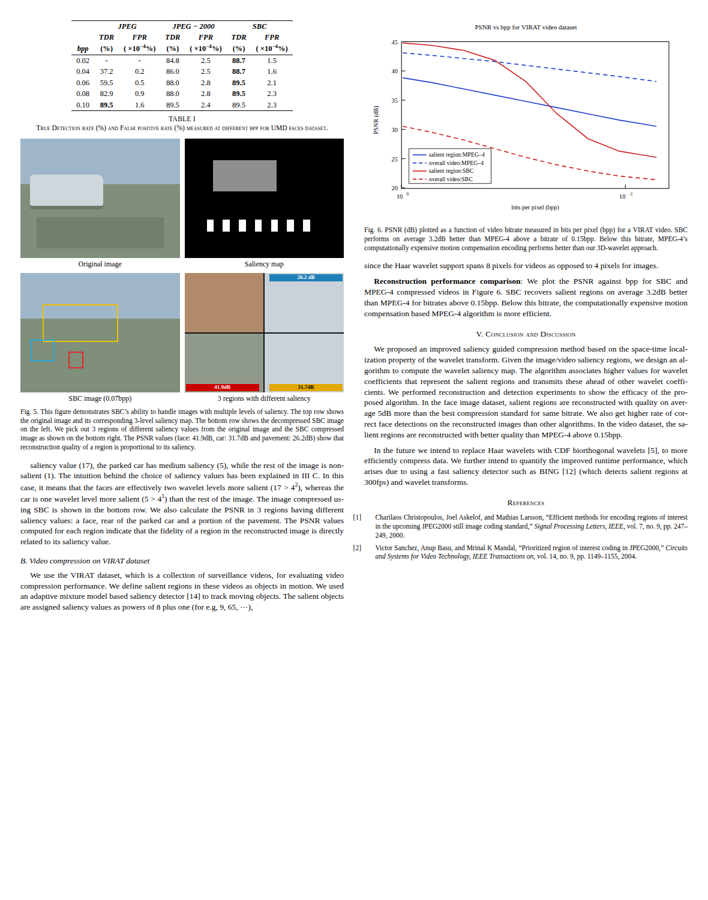| | JPEG | JPEG − 2000 | SBC |
| --- | --- | --- | --- |
| | TDR | FPR | TDR | FPR | TDR | FPR |
| bpp | (%) | ( ×10 −4 %) | (%) | ( ×10 −4 %) | (%) | ( ×10 −4 %) |
| 0.02 | - | - | 84.8 | 2.5 | 88.7 | 1.5 |
| 0.04 | 37.2 | 0.2 | 86.0 | 2.5 | 88.7 | 1.6 |
| 0.06 | 59.5 | 0.5 | 88.0 | 2.8 | 89.5 | 2.1 |
| 0.08 | 82.9 | 0.9 | 88.0 | 2.8 | 89.5 | 2.3 |
| 0.10 | 89.5 | 1.6 | 89.5 | 2.4 | 89.5 | 2.3 |
TABLE I
True Detection rate (%) and False positive rate (%) measured at different bpp for UMD faces dataset.
Original image
Saliency map
SBC image (0.07bpp)
41.9dB
31.7dB
26.2 dB
3 regions with different saliency
Fig. 5. This figure demonstrates SBC’s ability to handle images with multiple levels of saliency. The top row shows the original image and its corresponding 3-level saliency map. The bottom row shows the decompressed SBC image on the left. We pick out 3 regions of different saliency values from the original image and the SBC compressed image as shown on the bottom right. The PSNR values (face: 41.9dB, car: 31.7dB and pavement: 26.2dB) show that reconstruction quality of a region is proportional to its saliency.
saliency value (17), the parked car has medium saliency (5), while the rest of the image is non-salient (1). The intuition behind the choice of saliency values has been explained in III C. In this case, it means that the faces are effectively two wavelet levels more salient (17 > 42), whereas the car is one wavelet level more salient (5 > 41) than the rest of the image. The image compressed using SBC is shown in the bottom row. We also calculate the PSNR in 3 regions having different saliency values: a face, rear of the parked car and a portion of the pavement. The PSNR values computed for each region indicate that the fidelity of a region in the reconstructed image is directly related to its saliency value.
B. Video compression on VIRAT dataset
We use the VIRAT dataset, which is a collection of surveillance videos, for evaluating video compression performance. We define salient regions in these videos as objects in motion. We used an adaptive mixture model based saliency detector [14] to track moving objects. The salient objects are assigned saliency values as powers of 8 plus one (for e.g, 9, 65, ···),
PSNR vs bpp for VIRAT video dataset
45 40 35 30 25 20 100 10-1 bits per pixel (bpp) PSNR (dB) salient region:MPEG–4 overall video:MPEG–4 salient region:SBC overall video:SBC
Fig. 6. PSNR (dB) plotted as a function of video bitrate measured in bits per pixel (bpp) for a VIRAT video. SBC performs on average 3.2dB better than MPEG-4 above a bitrate of 0.15bpp. Below this bitrate, MPEG-4’s computationally expensive motion compensation encoding performs better than our 3D-wavelet approach.
since the Haar wavelet support spans 8 pixels for videos as opposed to 4 pixels for images.
Reconstruction performance comparison: We plot the PSNR against bpp for SBC and MPEG-4 compressed videos in Figure 6. SBC recovers salient regions on average 3.2dB better than MPEG-4 for bitrates above 0.15bpp. Below this bitrate, the computationally expensive motion compensation based MPEG-4 algorithm is more efficient.
V. Conclusion and Discussion
We proposed an improved saliency guided compression method based on the space-time localization property of the wavelet transform. Given the image/video saliency regions, we design an algorithm to compute the wavelet saliency map. The algorithm associates higher values for wavelet coefficients that represent the salient regions and transmits these ahead of other wavelet coefficients. We performed reconstruction and detection experiments to show the efficacy of the proposed algorithm. In the face image dataset, salient regions are reconstructed with quality on average 5dB more than the best compression standard for same bitrate. We also get higher rate of correct face detections on the reconstructed images than other algorithms. In the video dataset, the salient regions are reconstructed with better quality than MPEG-4 above 0.15bpp.
In the future we intend to replace Haar wavelets with CDF biorthogonal wavelets [5], to more efficiently compress data. We further intend to quantify the improved runtime performance, which arises due to using a fast saliency detector such as BING [12] (which detects salient regions at 300fps) and wavelet transforms.
References
[1] Charilaos Christopoulos, Joel Askelof, and Mathias Larsson, “Efficient methods for encoding regions of interest in the upcoming JPEG2000 still image coding standard,” Signal Processing Letters, IEEE, vol. 7, no. 9, pp. 247–249, 2000.
[2] Victor Sanchez, Anup Basu, and Mrinal K Mandal, “Prioritized region of interest coding in JPEG2000,” Circuits and Systems for Video Technology, IEEE Transactions on, vol. 14, no. 9, pp. 1149–1155, 2004.